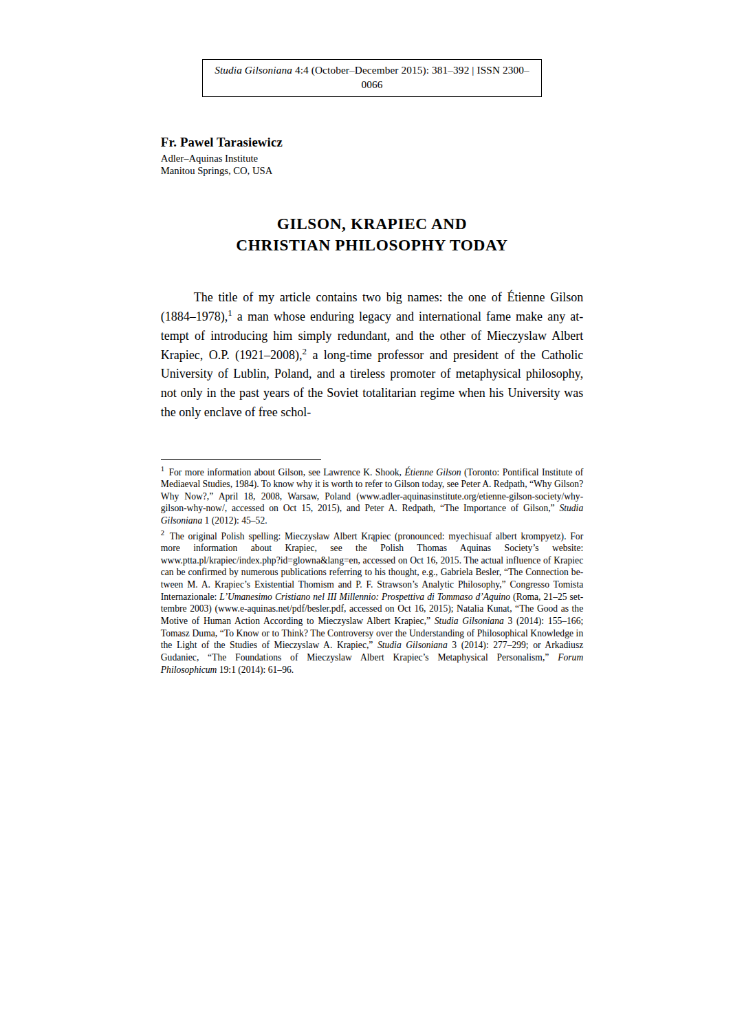Studia Gilsoniana 4:4 (October–December 2015): 381–392 | ISSN 2300–0066
Fr. Pawel Tarasiewicz
Adler–Aquinas Institute
Manitou Springs, CO, USA
Gilson, Krapiec and
Christian Philosophy Today
The title of my article contains two big names: the one of Étienne Gilson (1884–1978),1 a man whose enduring legacy and international fame make any attempt of introducing him simply redundant, and the other of Mieczyslaw Albert Krapiec, O.P. (1921–2008),2 a long-time professor and president of the Catholic University of Lublin, Poland, and a tireless promoter of metaphysical philosophy, not only in the past years of the Soviet totalitarian regime when his University was the only enclave of free schol-
1 For more information about Gilson, see Lawrence K. Shook, Étienne Gilson (Toronto: Pontifical Institute of Mediaeval Studies, 1984). To know why it is worth to refer to Gilson today, see Peter A. Redpath, “Why Gilson? Why Now?,” April 18, 2008, Warsaw, Poland (www.adler-aquinasinstitute.org/etienne-gilson-society/why-gilson-why-now/, accessed on Oct 15, 2015), and Peter A. Redpath, “The Importance of Gilson,” Studia Gilsoniana 1 (2012): 45–52.
2 The original Polish spelling: Mieczysław Albert Krąpiec (pronounced: myechisuaf albert krompyetz). For more information about Krapiec, see the Polish Thomas Aquinas Society’s website: www.ptta.pl/krapiec/index.php?id=glowna&lang=en, accessed on Oct 16, 2015. The actual influence of Krapiec can be confirmed by numerous publications referring to his thought, e.g., Gabriela Besler, “The Connection between M. A. Krapiec’s Existential Thomism and P. F. Strawson’s Analytic Philosophy,” Congresso Tomista Internazionale: L’Umanesimo Cristiano nel III Millennio: Prospettiva di Tommaso d’Aquino (Roma, 21–25 settembre 2003) (www.e-aquinas.net/pdf/besler.pdf, accessed on Oct 16, 2015); Natalia Kunat, “The Good as the Motive of Human Action According to Mieczyslaw Albert Krapiec,” Studia Gilsoniana 3 (2014): 155–166; Tomasz Duma, “To Know or to Think? The Controversy over the Understanding of Philosophical Knowledge in the Light of the Studies of Mieczyslaw A. Krapiec,” Studia Gilsoniana 3 (2014): 277–299; or Arkadiusz Gudaniec, “The Foundations of Mieczyslaw Albert Krapiec’s Metaphysical Personalism,” Forum Philosophicum 19:1 (2014): 61–96.